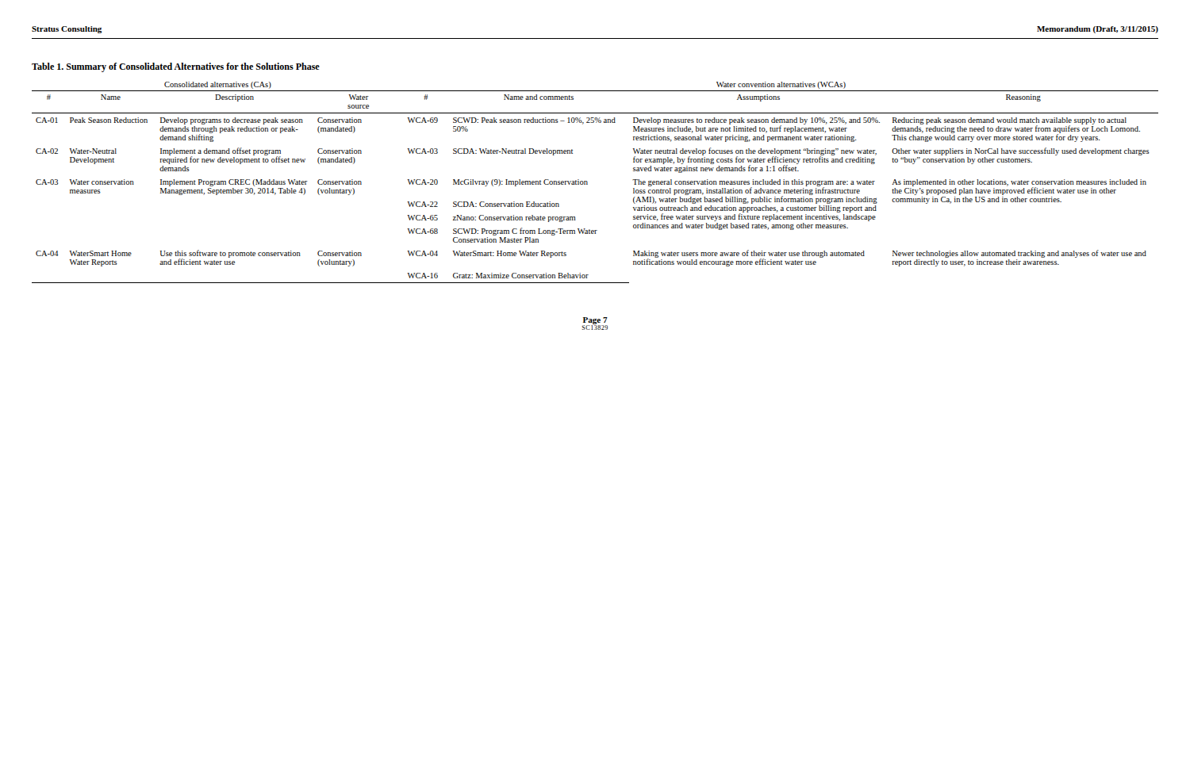Stratus Consulting
Memorandum (Draft, 3/11/2015)
Table 1. Summary of Consolidated Alternatives for the Solutions Phase
| Consolidated alternatives (CAs) | Water convention alternatives (WCAs) |
| --- | --- |
| # | Name | Description | Water source | # | Name and comments | Assumptions | Reasoning |
| CA-01 | Peak Season Reduction | Develop programs to decrease peak season demands through peak reduction or peak-demand shifting | Conservation (mandated) | WCA-69 | SCWD: Peak season reductions – 10%, 25% and 50% | Develop measures to reduce peak season demand by 10%, 25%, and 50%. Measures include, but are not limited to, turf replacement, water restrictions, seasonal water pricing, and permanent water rationing. | Reducing peak season demand would match available supply to actual demands, reducing the need to draw water from aquifers or Loch Lomond. This change would carry over more stored water for dry years. |
| CA-02 | Water-Neutral Development | Implement a demand offset program required for new development to offset new demands | Conservation (mandated) | WCA-03 | SCDA: Water-Neutral Development | Water neutral develop focuses on the development “bringing” new water, for example, by fronting costs for water efficiency retrofits and crediting saved water against new demands for a 1:1 offset. | Other water suppliers in NorCal have successfully used development charges to “buy” conservation by other customers. |
| CA-03 | Water conservation measures | Implement Program CREC (Maddaus Water Management, September 30, 2014, Table 4) | Conservation (voluntary) | WCA-20 | McGilvray (9): Implement Conservation | The general conservation measures included in this program are: a water loss control program, installation of advance metering infrastructure (AMI), water budget based billing, public information program including various outreach and education approaches, a customer billing report and service, free water surveys and fixture replacement incentives, landscape ordinances and water budget based rates, among other measures. | As implemented in other locations, water conservation measures included in the City’s proposed plan have improved efficient water use in other community in Ca, in the US and in other countries. |
| | | | | WCA-22 | SCDA: Conservation Education |
| | | | | WCA-65 | zNano: Conservation rebate program |
| | | | | WCA-68 | SCWD: Program C from Long-Term Water Conservation Master Plan |
| CA-04 | WaterSmart Home Water Reports | Use this software to promote conservation and efficient water use | Conservation (voluntary) | WCA-04 | WaterSmart: Home Water Reports | Making water users more aware of their water use through automated notifications would encourage more efficient water use | Newer technologies allow automated tracking and analyses of water use and report directly to user, to increase their awareness. |
| | | | | WCA-16 | Gratz: Maximize Conservation Behavior |
Page 7
SC13829